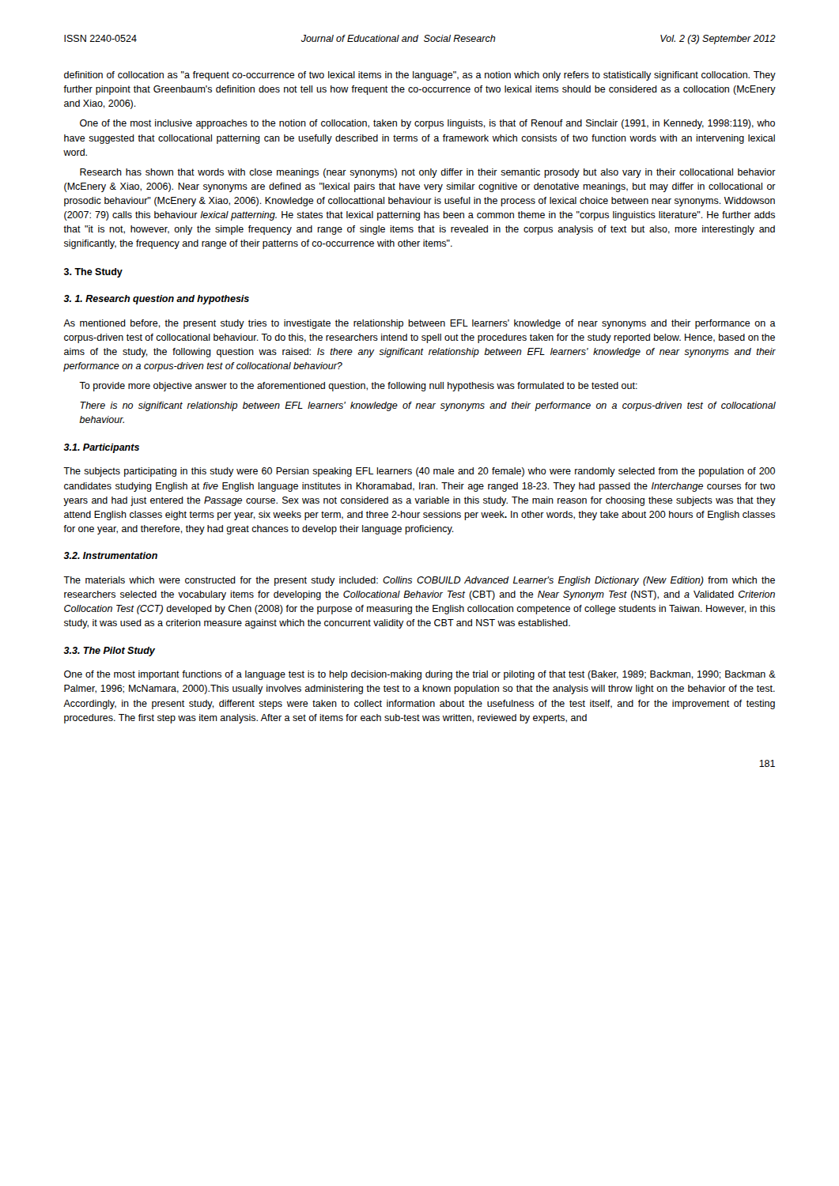ISSN 2240-0524 Journal of Educational and Social Research Vol. 2 (3) September 2012
definition of collocation as "a frequent co-occurrence of two lexical items in the language", as a notion which only refers to statistically significant collocation. They further pinpoint that Greenbaum's definition does not tell us how frequent the co-occurrence of two lexical items should be considered as a collocation (McEnery and Xiao, 2006).
One of the most inclusive approaches to the notion of collocation, taken by corpus linguists, is that of Renouf and Sinclair (1991, in Kennedy, 1998:119), who have suggested that collocational patterning can be usefully described in terms of a framework which consists of two function words with an intervening lexical word.
Research has shown that words with close meanings (near synonyms) not only differ in their semantic prosody but also vary in their collocational behavior (McEnery & Xiao, 2006). Near synonyms are defined as "lexical pairs that have very similar cognitive or denotative meanings, but may differ in collocational or prosodic behaviour" (McEnery & Xiao, 2006). Knowledge of collocattional behaviour is useful in the process of lexical choice between near synonyms. Widdowson (2007: 79) calls this behaviour lexical patterning. He states that lexical patterning has been a common theme in the "corpus linguistics literature". He further adds that "it is not, however, only the simple frequency and range of single items that is revealed in the corpus analysis of text but also, more interestingly and significantly, the frequency and range of their patterns of co-occurrence with other items".
3. The Study
3. 1. Research question and hypothesis
As mentioned before, the present study tries to investigate the relationship between EFL learners' knowledge of near synonyms and their performance on a corpus-driven test of collocational behaviour. To do this, the researchers intend to spell out the procedures taken for the study reported below. Hence, based on the aims of the study, the following question was raised: Is there any significant relationship between EFL learners' knowledge of near synonyms and their performance on a corpus-driven test of collocational behaviour?
To provide more objective answer to the aforementioned question, the following null hypothesis was formulated to be tested out:
There is no significant relationship between EFL learners' knowledge of near synonyms and their performance on a corpus-driven test of collocational behaviour.
3.1. Participants
The subjects participating in this study were 60 Persian speaking EFL learners (40 male and 20 female) who were randomly selected from the population of 200 candidates studying English at five English language institutes in Khoramabad, Iran. Their age ranged 18-23. They had passed the Interchange courses for two years and had just entered the Passage course. Sex was not considered as a variable in this study. The main reason for choosing these subjects was that they attend English classes eight terms per year, six weeks per term, and three 2-hour sessions per week. In other words, they take about 200 hours of English classes for one year, and therefore, they had great chances to develop their language proficiency.
3.2. Instrumentation
The materials which were constructed for the present study included: Collins COBUILD Advanced Learner's English Dictionary (New Edition) from which the researchers selected the vocabulary items for developing the Collocational Behavior Test (CBT) and the Near Synonym Test (NST), and a Validated Criterion Collocation Test (CCT) developed by Chen (2008) for the purpose of measuring the English collocation competence of college students in Taiwan. However, in this study, it was used as a criterion measure against which the concurrent validity of the CBT and NST was established.
3.3. The Pilot Study
One of the most important functions of a language test is to help decision-making during the trial or piloting of that test (Baker, 1989; Backman, 1990; Backman & Palmer, 1996; McNamara, 2000).This usually involves administering the test to a known population so that the analysis will throw light on the behavior of the test. Accordingly, in the present study, different steps were taken to collect information about the usefulness of the test itself, and for the improvement of testing procedures. The first step was item analysis. After a set of items for each sub-test was written, reviewed by experts, and
181